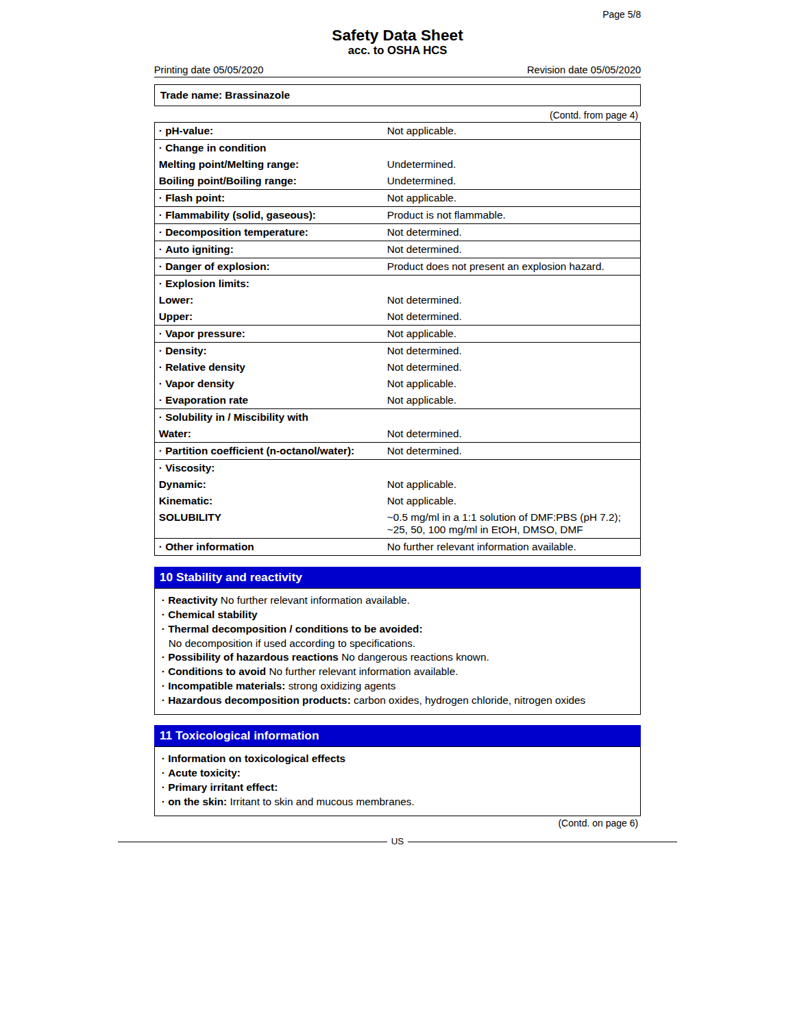Page 5/8
Safety Data Sheet
acc. to OSHA HCS
Printing date 05/05/2020 Revision date 05/05/2020
Trade name: Brassinazole
(Contd. from page 4)
| · pH-value: | Not applicable. |
| · Change in condition | |
| Melting point/Melting range: | Undetermined. |
| Boiling point/Boiling range: | Undetermined. |
| · Flash point: | Not applicable. |
| · Flammability (solid, gaseous): | Product is not flammable. |
| · Decomposition temperature: | Not determined. |
| · Auto igniting: | Not determined. |
| · Danger of explosion: | Product does not present an explosion hazard. |
| · Explosion limits: | |
| Lower: | Not determined. |
| Upper: | Not determined. |
| · Vapor pressure: | Not applicable. |
| · Density: | Not determined. |
| · Relative density | Not determined. |
| · Vapor density | Not applicable. |
| · Evaporation rate | Not applicable. |
| · Solubility in / Miscibility with | |
| Water: | Not determined. |
| · Partition coefficient (n-octanol/water): | Not determined. |
| · Viscosity: | |
| Dynamic: | Not applicable. |
| Kinematic: | Not applicable. |
| SOLUBILITY | ~0.5 mg/ml in a 1:1 solution of DMF:PBS (pH 7.2); ~25, 50, 100 mg/ml in EtOH, DMSO, DMF |
| · Other information | No further relevant information available. |
10 Stability and reactivity
· Reactivity No further relevant information available.
· Chemical stability
· Thermal decomposition / conditions to be avoided:
No decomposition if used according to specifications.
· Possibility of hazardous reactions No dangerous reactions known.
· Conditions to avoid No further relevant information available.
· Incompatible materials: strong oxidizing agents
· Hazardous decomposition products: carbon oxides, hydrogen chloride, nitrogen oxides
11 Toxicological information
· Information on toxicological effects
· Acute toxicity:
· Primary irritant effect:
· on the skin: Irritant to skin and mucous membranes.
(Contd. on page 6)
US